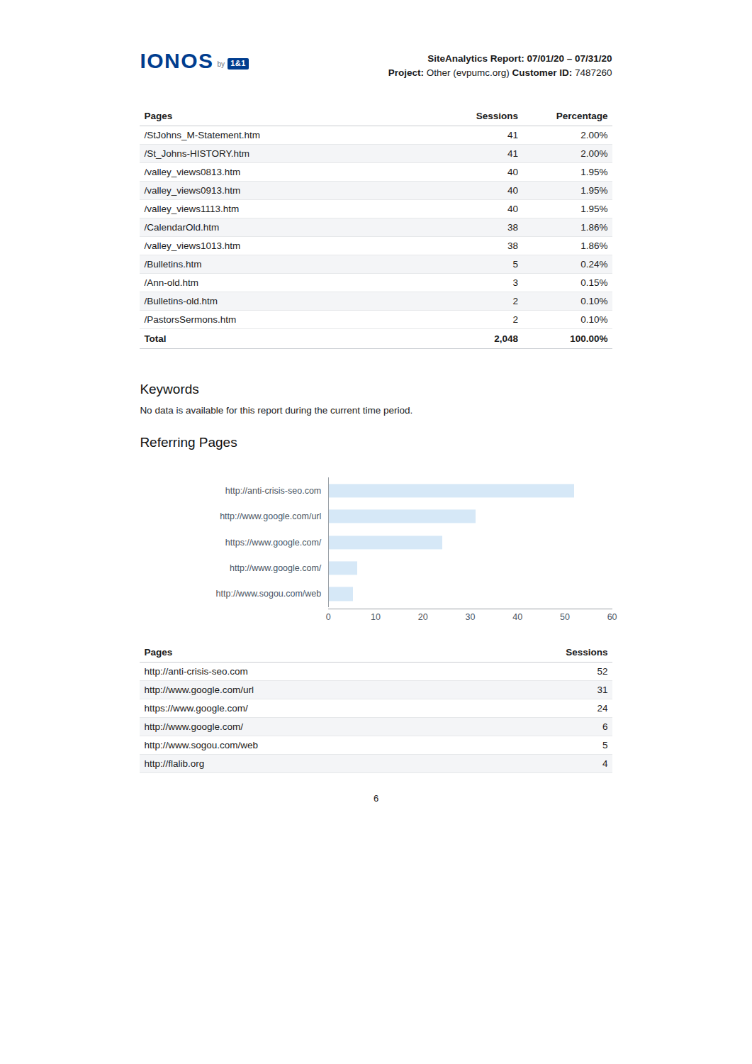IONOS by 1&1
SiteAnalytics Report: 07/01/20 – 07/31/20
Project: Other (evpumc.org) Customer ID: 7487260
| Pages | Sessions | Percentage |
| --- | --- | --- |
| /StJohns_M-Statement.htm | 41 | 2.00% |
| /St_Johns-HISTORY.htm | 41 | 2.00% |
| /valley_views0813.htm | 40 | 1.95% |
| /valley_views0913.htm | 40 | 1.95% |
| /valley_views1113.htm | 40 | 1.95% |
| /CalendarOld.htm | 38 | 1.86% |
| /valley_views1013.htm | 38 | 1.86% |
| /Bulletins.htm | 5 | 0.24% |
| /Ann-old.htm | 3 | 0.15% |
| /Bulletins-old.htm | 2 | 0.10% |
| /PastorsSermons.htm | 2 | 0.10% |
| Total | 2,048 | 100.00% |
Keywords
No data is available for this report during the current time period.
Referring Pages
http://anti-crisis-seo.com
http://www.google.com/url
https://www.google.com/
http://www.google.com/
http://www.sogou.com/web
0 10 20 30 40 50 60
| Pages | Sessions |
| --- | --- |
| http://anti-crisis-seo.com | 52 |
| http://www.google.com/url | 31 |
| https://www.google.com/ | 24 |
| http://www.google.com/ | 6 |
| http://www.sogou.com/web | 5 |
| http://flalib.org | 4 |
6